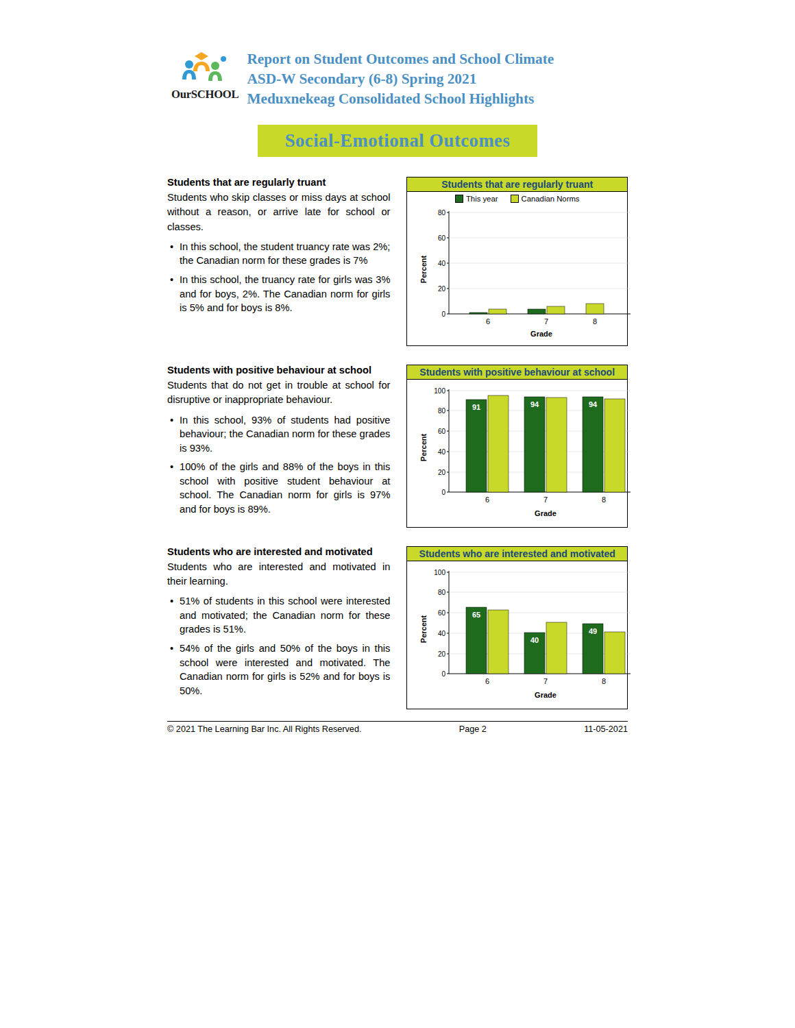Our SCHOOL
Report on Student Outcomes and School Climate
ASD-W Secondary (6-8) Spring 2021
Meduxnekeag Consolidated School Highlights
Social-Emotional Outcomes
Students that are regularly truant
Students who skip classes or miss days at school without a reason, or arrive late for school or classes.
In this school, the student truancy rate was 2%; the Canadian norm for these grades is 7%
In this school, the truancy rate for girls was 3% and for boys, 2%. The Canadian norm for girls is 5% and for boys is 8%.
Students that are regularly truant
This year Canadian Norms
0 20 40 60 80 Percent 6 7 8 Grade
Students with positive behaviour at school
Students that do not get in trouble at school for disruptive or inappropriate behaviour.
In this school, 93% of students had positive behaviour; the Canadian norm for these grades is 93%.
100% of the girls and 88% of the boys in this school with positive student behaviour at school. The Canadian norm for girls is 97% and for boys is 89%.
Students with positive behaviour at school
0 20 40 60 80 100 Percent 91 94 94 6 7 8 Grade
Students who are interested and motivated
Students who are interested and motivated in their learning.
51% of students in this school were interested and motivated; the Canadian norm for these grades is 51%.
54% of the girls and 50% of the boys in this school were interested and motivated. The Canadian norm for girls is 52% and for boys is 50%.
Students who are interested and motivated
0 20 40 60 80 100 Percent 65 40 49 6 7 8 Grade
© 2021 The Learning Bar Inc. All Rights Reserved.
Page 2
11-05-2021